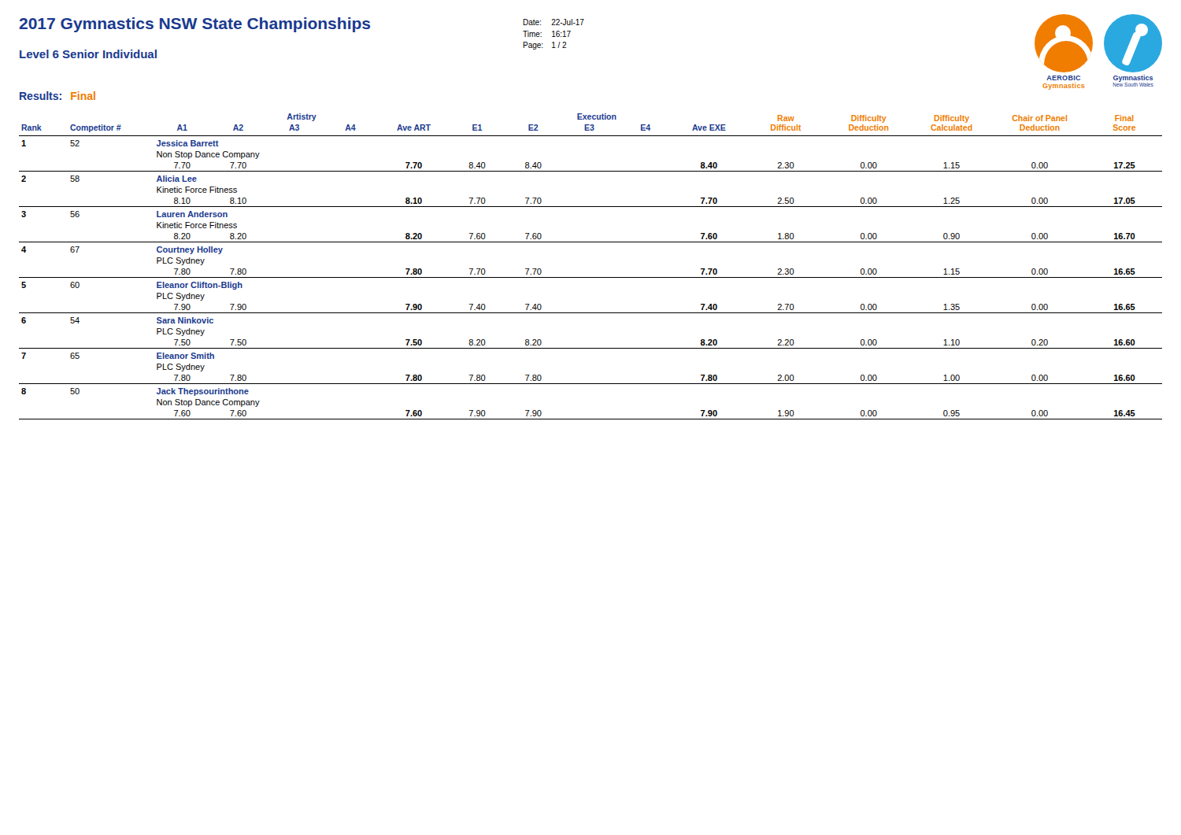2017 Gymnastics NSW State Championships
Level 6 Senior Individual
| Date: | 22-Jul-17 |
| Time: | 16:17 |
| Page: | 1 / 2 |
AEROBIC
Gymnastics
Gymnastics
New South Wales
Results: Final
| Rank | Competitor # | Artistry | Execution | Raw Difficult | Difficulty Deduction | Difficulty Calculated | Chair of Panel Deduction | Final Score |
| --- | --- | --- | --- | --- | --- | --- | --- | --- |
| A1 | A2 | A3 | A4 | Ave ART | E1 | E2 | E3 | E4 | Ave EXE |
| 1 | 52 | Jessica Barrett | |
| | | Non Stop Dance Company | |
| | | 7.70 | 7.70 | | | 7.70 | 8.40 | 8.40 | | | 8.40 | 2.30 | 0.00 | 1.15 | 0.00 | 17.25 |
| 2 | 58 | Alicia Lee | |
| | | Kinetic Force Fitness | |
| | | 8.10 | 8.10 | | | 8.10 | 7.70 | 7.70 | | | 7.70 | 2.50 | 0.00 | 1.25 | 0.00 | 17.05 |
| 3 | 56 | Lauren Anderson | |
| | | Kinetic Force Fitness | |
| | | 8.20 | 8.20 | | | 8.20 | 7.60 | 7.60 | | | 7.60 | 1.80 | 0.00 | 0.90 | 0.00 | 16.70 |
| 4 | 67 | Courtney Holley | |
| | | PLC Sydney | |
| | | 7.80 | 7.80 | | | 7.80 | 7.70 | 7.70 | | | 7.70 | 2.30 | 0.00 | 1.15 | 0.00 | 16.65 |
| 5 | 60 | Eleanor Clifton-Bligh | |
| | | PLC Sydney | |
| | | 7.90 | 7.90 | | | 7.90 | 7.40 | 7.40 | | | 7.40 | 2.70 | 0.00 | 1.35 | 0.00 | 16.65 |
| 6 | 54 | Sara Ninkovic | |
| | | PLC Sydney | |
| | | 7.50 | 7.50 | | | 7.50 | 8.20 | 8.20 | | | 8.20 | 2.20 | 0.00 | 1.10 | 0.20 | 16.60 |
| 7 | 65 | Eleanor Smith | |
| | | PLC Sydney | |
| | | 7.80 | 7.80 | | | 7.80 | 7.80 | 7.80 | | | 7.80 | 2.00 | 0.00 | 1.00 | 0.00 | 16.60 |
| 8 | 50 | Jack Thepsourinthone | |
| | | Non Stop Dance Company | |
| | | 7.60 | 7.60 | | | 7.60 | 7.90 | 7.90 | | | 7.90 | 1.90 | 0.00 | 0.95 | 0.00 | 16.45 |